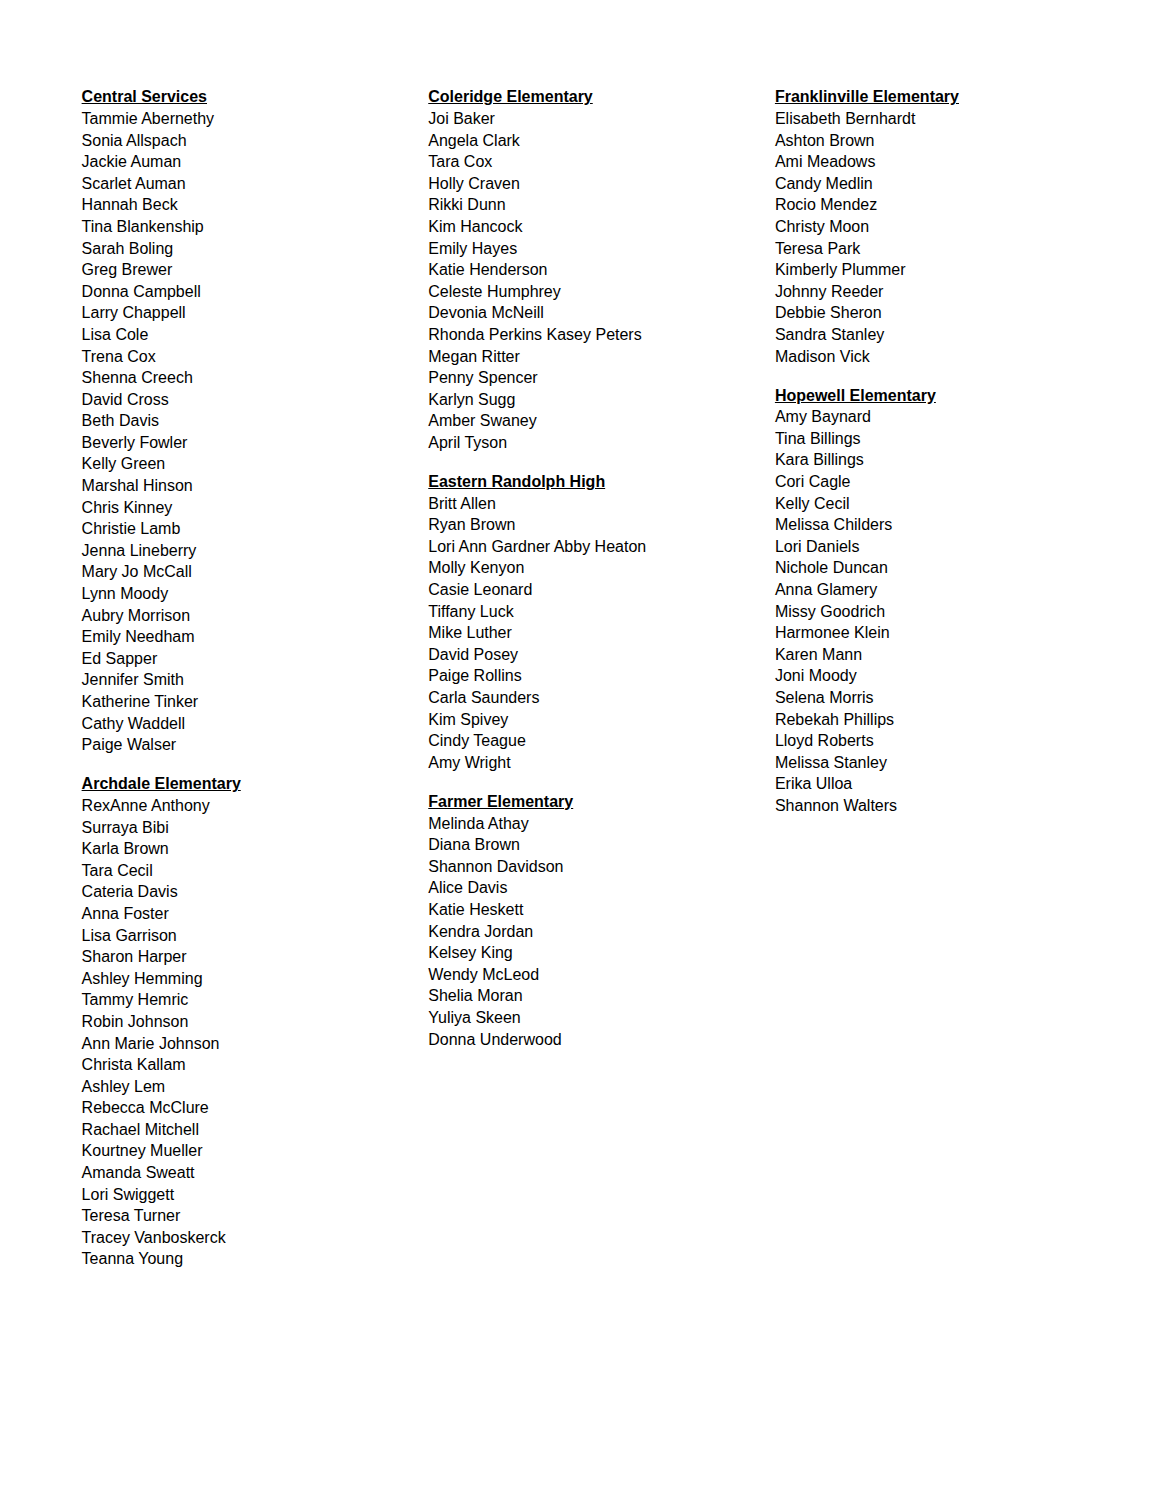Central Services
Tammie Abernethy
Sonia Allspach
Jackie Auman
Scarlet Auman
Hannah Beck
Tina Blankenship
Sarah Boling
Greg Brewer
Donna Campbell
Larry Chappell
Lisa Cole
Trena Cox
Shenna Creech
David Cross
Beth Davis
Beverly Fowler
Kelly Green
Marshal Hinson
Chris Kinney
Christie Lamb
Jenna Lineberry
Mary Jo McCall
Lynn Moody
Aubry Morrison
Emily Needham
Ed Sapper
Jennifer Smith
Katherine Tinker
Cathy Waddell
Paige Walser
Archdale Elementary
RexAnne Anthony
Surraya Bibi
Karla Brown
Tara Cecil
Cateria Davis
Anna Foster
Lisa Garrison
Sharon Harper
Ashley Hemming
Tammy Hemric
Robin Johnson
Ann Marie Johnson
Christa Kallam
Ashley Lem
Rebecca McClure
Rachael Mitchell
Kourtney Mueller
Amanda Sweatt
Lori Swiggett
Teresa Turner
Tracey Vanboskerck
Teanna Young
Coleridge Elementary
Joi Baker
Angela Clark
Tara Cox
Holly Craven
Rikki Dunn
Kim Hancock
Emily Hayes
Katie Henderson
Celeste Humphrey
Devonia McNeill
Rhonda Perkins Kasey Peters
Megan Ritter
Penny Spencer
Karlyn Sugg
Amber Swaney
April Tyson
Eastern Randolph High
Britt Allen
Ryan Brown
Lori Ann Gardner Abby Heaton
Molly Kenyon
Casie Leonard
Tiffany Luck
Mike Luther
David Posey
Paige Rollins
Carla Saunders
Kim Spivey
Cindy Teague
Amy Wright
Farmer Elementary
Melinda Athay
Diana Brown
Shannon Davidson
Alice Davis
Katie Heskett
Kendra Jordan
Kelsey King
Wendy McLeod
Shelia Moran
Yuliya Skeen
Donna Underwood
Franklinville Elementary
Elisabeth Bernhardt
Ashton Brown
Ami Meadows
Candy Medlin
Rocio Mendez
Christy Moon
Teresa Park
Kimberly Plummer
Johnny Reeder
Debbie Sheron
Sandra Stanley
Madison Vick
Hopewell Elementary
Amy Baynard
Tina Billings
Kara Billings
Cori Cagle
Kelly Cecil
Melissa Childers
Lori Daniels
Nichole Duncan
Anna Glamery
Missy Goodrich
Harmonee Klein
Karen Mann
Joni Moody
Selena Morris
Rebekah Phillips
Lloyd Roberts
Melissa Stanley
Erika Ulloa
Shannon Walters